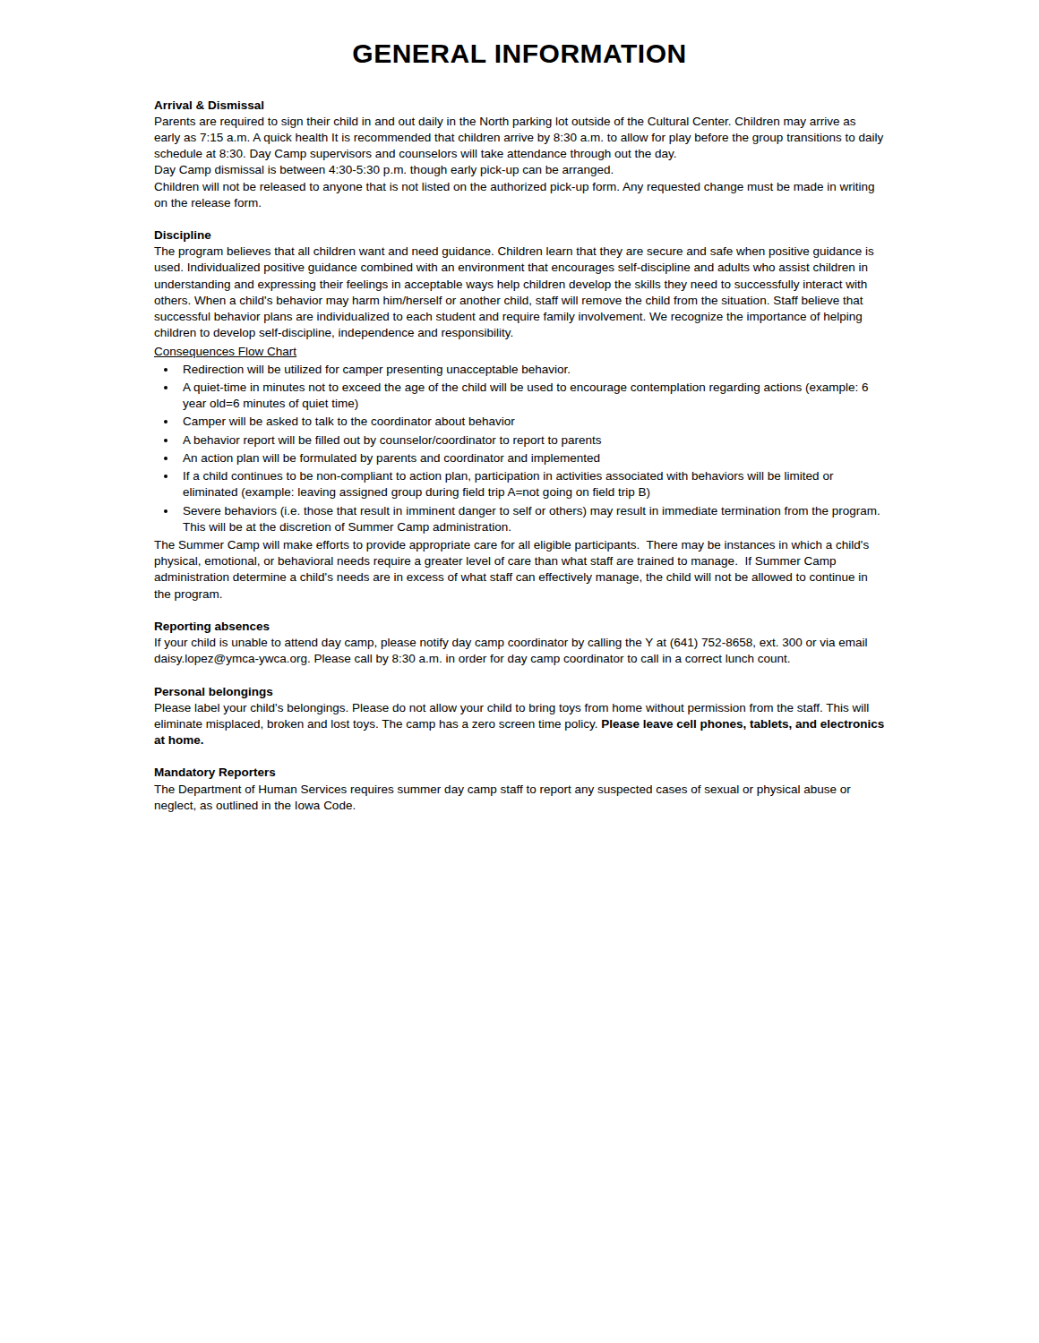GENERAL INFORMATION
Arrival & Dismissal
Parents are required to sign their child in and out daily in the North parking lot outside of the Cultural Center. Children may arrive as early as 7:15 a.m. A quick health It is recommended that children arrive by 8:30 a.m. to allow for play before the group transitions to daily schedule at 8:30. Day Camp supervisors and counselors will take attendance through out the day.
Day Camp dismissal is between 4:30-5:30 p.m. though early pick-up can be arranged.
Children will not be released to anyone that is not listed on the authorized pick-up form. Any requested change must be made in writing on the release form.
Discipline
The program believes that all children want and need guidance. Children learn that they are secure and safe when positive guidance is used. Individualized positive guidance combined with an environment that encourages self-discipline and adults who assist children in understanding and expressing their feelings in acceptable ways help children develop the skills they need to successfully interact with others. When a child's behavior may harm him/herself or another child, staff will remove the child from the situation. Staff believe that successful behavior plans are individualized to each student and require family involvement. We recognize the importance of helping children to develop self-discipline, independence and responsibility.
Consequences Flow Chart
Redirection will be utilized for camper presenting unacceptable behavior.
A quiet-time in minutes not to exceed the age of the child will be used to encourage contemplation regarding actions (example: 6 year old=6 minutes of quiet time)
Camper will be asked to talk to the coordinator about behavior
A behavior report will be filled out by counselor/coordinator to report to parents
An action plan will be formulated by parents and coordinator and implemented
If a child continues to be non-compliant to action plan, participation in activities associated with behaviors will be limited or eliminated (example: leaving assigned group during field trip A=not going on field trip B)
Severe behaviors (i.e. those that result in imminent danger to self or others) may result in immediate termination from the program. This will be at the discretion of Summer Camp administration.
The Summer Camp will make efforts to provide appropriate care for all eligible participants. There may be instances in which a child's physical, emotional, or behavioral needs require a greater level of care than what staff are trained to manage. If Summer Camp administration determine a child's needs are in excess of what staff can effectively manage, the child will not be allowed to continue in the program.
Reporting absences
If your child is unable to attend day camp, please notify day camp coordinator by calling the Y at (641) 752-8658, ext. 300 or via email daisy.lopez@ymca-ywca.org. Please call by 8:30 a.m. in order for day camp coordinator to call in a correct lunch count.
Personal belongings
Please label your child's belongings. Please do not allow your child to bring toys from home without permission from the staff. This will eliminate misplaced, broken and lost toys. The camp has a zero screen time policy. Please leave cell phones, tablets, and electronics at home.
Mandatory Reporters
The Department of Human Services requires summer day camp staff to report any suspected cases of sexual or physical abuse or neglect, as outlined in the Iowa Code.